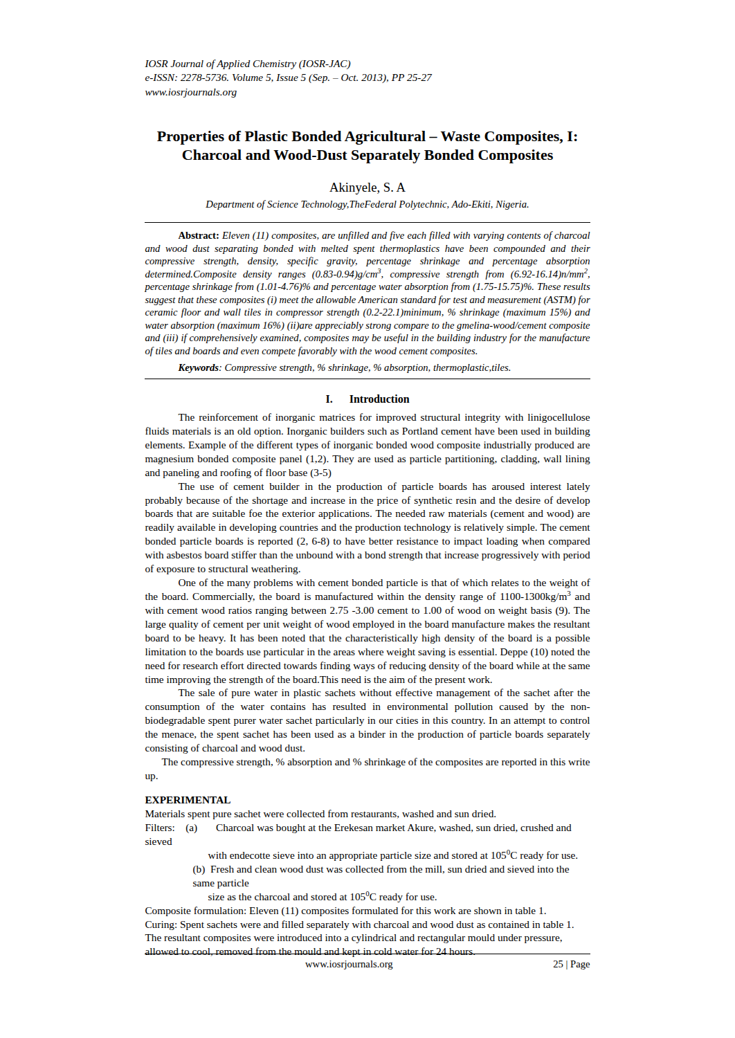IOSR Journal of Applied Chemistry (IOSR-JAC)
e-ISSN: 2278-5736. Volume 5, Issue 5 (Sep. – Oct. 2013), PP 25-27
www.iosrjournals.org
Properties of Plastic Bonded Agricultural – Waste Composites, I: Charcoal and Wood-Dust Separately Bonded Composites
Akinyele, S. A
Department of Science Technology,TheFederal Polytechnic, Ado-Ekiti, Nigeria.
Abstract: Eleven (11) composites, are unfilled and five each filled with varying contents of charcoal and wood dust separating bonded with melted spent thermoplastics have been compounded and their compressive strength, density, specific gravity, percentage shrinkage and percentage absorption determined.Composite density ranges (0.83-0.94)g/cm3, compressive strength from (6.92-16.14)n/mm2, percentage shrinkage from (1.01-4.76)% and percentage water absorption from (1.75-15.75)%. These results suggest that these composites (i) meet the allowable American standard for test and measurement (ASTM) for ceramic floor and wall tiles in compressor strength (0.2-22.1)minimum, % shrinkage (maximum 15%) and water absorption (maximum 16%) (ii)are appreciably strong compare to the gmelina-wood/cement composite and (iii) if comprehensively examined, composites may be useful in the building industry for the manufacture of tiles and boards and even compete favorably with the wood cement composites.
Keywords: Compressive strength, % shrinkage, % absorption, thermoplastic,tiles.
I. Introduction
The reinforcement of inorganic matrices for improved structural integrity with linigocellulose fluids materials is an old option. Inorganic builders such as Portland cement have been used in building elements. Example of the different types of inorganic bonded wood composite industrially produced are magnesium bonded composite panel (1,2). They are used as particle partitioning, cladding, wall lining and paneling and roofing of floor base (3-5)
The use of cement builder in the production of particle boards has aroused interest lately probably because of the shortage and increase in the price of synthetic resin and the desire of develop boards that are suitable foe the exterior applications. The needed raw materials (cement and wood) are readily available in developing countries and the production technology is relatively simple. The cement bonded particle boards is reported (2, 6-8) to have better resistance to impact loading when compared with asbestos board stiffer than the unbound with a bond strength that increase progressively with period of exposure to structural weathering.
One of the many problems with cement bonded particle is that of which relates to the weight of the board. Commercially, the board is manufactured within the density range of 1100-1300kg/m3 and with cement wood ratios ranging between 2.75 -3.00 cement to 1.00 of wood on weight basis (9). The large quality of cement per unit weight of wood employed in the board manufacture makes the resultant board to be heavy. It has been noted that the characteristically high density of the board is a possible limitation to the boards use particular in the areas where weight saving is essential. Deppe (10) noted the need for research effort directed towards finding ways of reducing density of the board while at the same time improving the strength of the board.This need is the aim of the present work.
The sale of pure water in plastic sachets without effective management of the sachet after the consumption of the water contains has resulted in environmental pollution caused by the non-biodegradable spent purer water sachet particularly in our cities in this country. In an attempt to control the menace, the spent sachet has been used as a binder in the production of particle boards separately consisting of charcoal and wood dust.
The compressive strength, % absorption and % shrinkage of the composites are reported in this write up.
EXPERIMENTAL
Materials spent pure sachet were collected from restaurants, washed and sun dried.
Filters: (a) Charcoal was bought at the Erekesan market Akure, washed, sun dried, crushed and sieved
with endecotte sieve into an appropriate particle size and stored at 1050C ready for use.
(b) Fresh and clean wood dust was collected from the mill, sun dried and sieved into the same particle
size as the charcoal and stored at 1050C ready for use.
Composite formulation: Eleven (11) composites formulated for this work are shown in table 1.
Curing: Spent sachets were and filled separately with charcoal and wood dust as contained in table 1. The resultant composites were introduced into a cylindrical and rectangular mould under pressure, allowed to cool, removed from the mould and kept in cold water for 24 hours.
www.iosrjournals.org
25 | Page